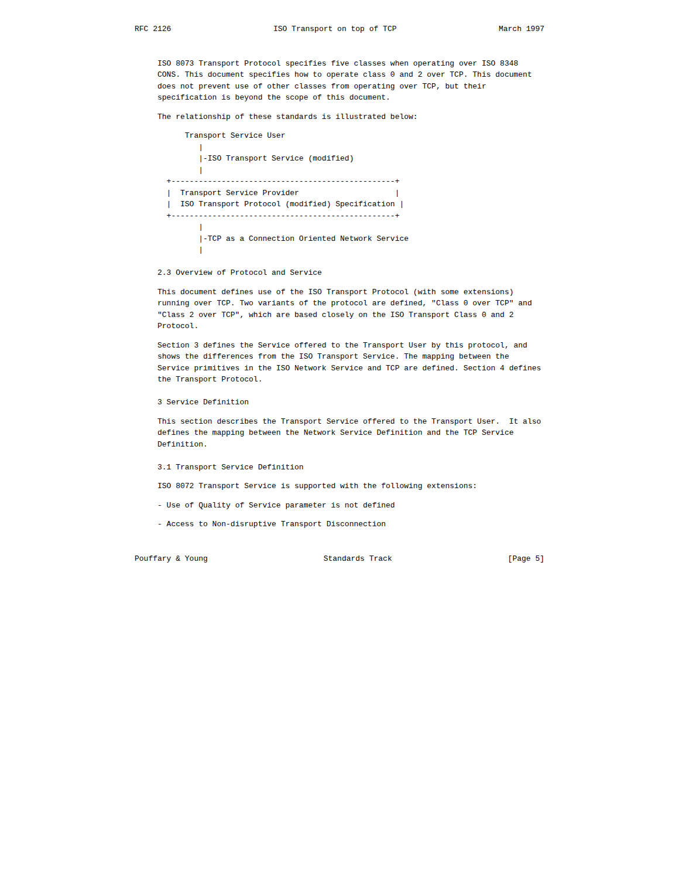RFC 2126 ISO Transport on top of TCP March 1997
ISO 8073 Transport Protocol specifies five classes when operating over ISO 8348 CONS. This document specifies how to operate class 0 and 2 over TCP. This document does not prevent use of other classes from operating over TCP, but their specification is beyond the scope of this document.
The relationship of these standards is illustrated below:
      Transport Service User
         |
         |-ISO Transport Service (modified)
         |
  +-------------------------------------------------+
  |  Transport Service Provider                     |
  |  ISO Transport Protocol (modified) Specification |
  +-------------------------------------------------+
         |
         |-TCP as a Connection Oriented Network Service
         |
2.3 Overview of Protocol and Service
This document defines use of the ISO Transport Protocol (with some extensions) running over TCP. Two variants of the protocol are defined, "Class 0 over TCP" and "Class 2 over TCP", which are based closely on the ISO Transport Class 0 and 2 Protocol.
Section 3 defines the Service offered to the Transport User by this protocol, and shows the differences from the ISO Transport Service. The mapping between the Service primitives in the ISO Network Service and TCP are defined. Section 4 defines the Transport Protocol.
3 Service Definition
This section describes the Transport Service offered to the Transport User. It also defines the mapping between the Network Service Definition and the TCP Service Definition.
3.1 Transport Service Definition
ISO 8072 Transport Service is supported with the following extensions:
Use of Quality of Service parameter is not defined
Access to Non-disruptive Transport Disconnection
Pouffary & Young Standards Track [Page 5]